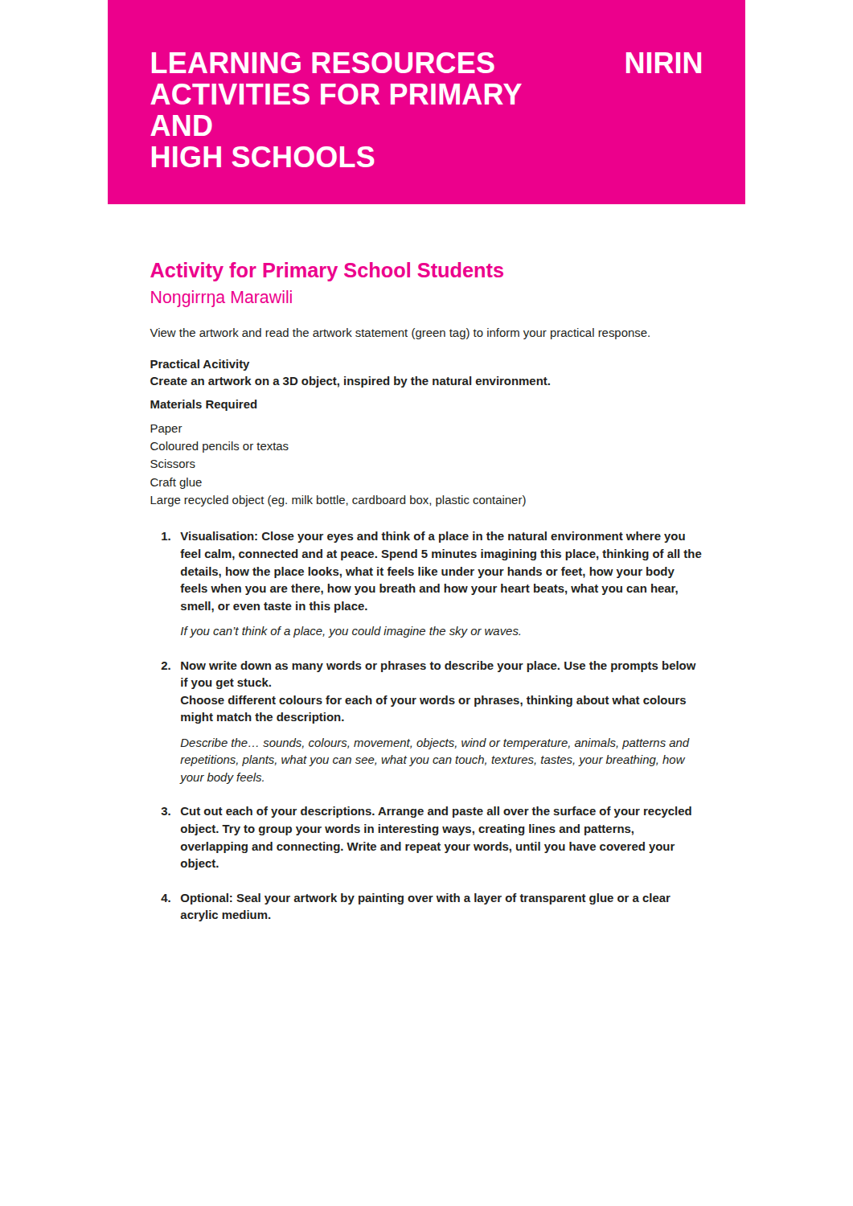Learning Resources
Activities for Primary and
High Schools
Nirin
Activity for Primary School Students
Noŋgirrŋa Marawili
View the artwork and read the artwork statement (green tag) to inform your practical response.
Practical Acitivity
Create an artwork on a 3D object, inspired by the natural environment.
Materials Required
Paper
Coloured pencils or textas
Scissors
Craft glue
Large recycled object (eg. milk bottle, cardboard box, plastic container)
Visualisation: Close your eyes and think of a place in the natural environment where you feel calm, connected and at peace. Spend 5 minutes imagining this place, thinking of all the details, how the place looks, what it feels like under your hands or feet, how your body feels when you are there, how you breath and how your heart beats, what you can hear, smell, or even taste in this place.
If you can’t think of a place, you could imagine the sky or waves.
Now write down as many words or phrases to describe your place. Use the prompts below if you get stuck.
Choose different colours for each of your words or phrases, thinking about what colours might match the description.
Describe the… sounds, colours, movement, objects, wind or temperature, animals, patterns and repetitions, plants, what you can see, what you can touch, textures, tastes, your breathing, how your body feels.
Cut out each of your descriptions. Arrange and paste all over the surface of your recycled object. Try to group your words in interesting ways, creating lines and patterns, overlapping and connecting. Write and repeat your words, until you have covered your object.
Optional: Seal your artwork by painting over with a layer of transparent glue or a clear acrylic medium.